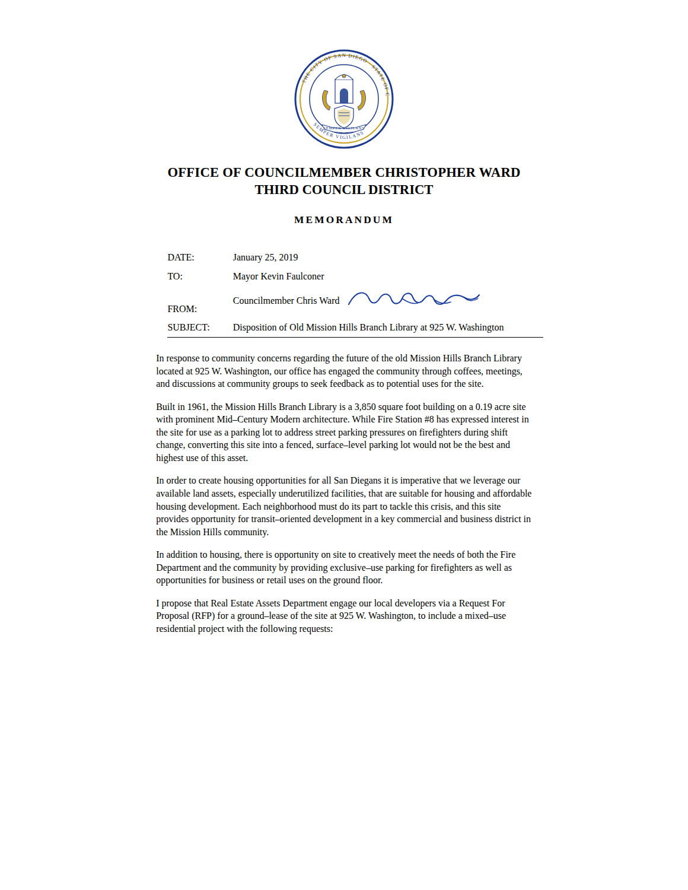THE CITY OF SAN DIEGO · STATE OF CALIFORNIA SEMPER VIGILANS SEMPER VIGILANS
OFFICE OF COUNCILMEMBER CHRISTOPHER WARD
THIRD COUNCIL DISTRICT
MEMORANDUM
| DATE: | January 25, 2019 |
| TO: | Mayor Kevin Faulconer |
| FROM: | Councilmember Chris Ward |
| SUBJECT: | Disposition of Old Mission Hills Branch Library at 925 W. Washington |
In response to community concerns regarding the future of the old Mission Hills Branch Library located at 925 W. Washington, our office has engaged the community through coffees, meetings, and discussions at community groups to seek feedback as to potential uses for the site.
Built in 1961, the Mission Hills Branch Library is a 3,850 square foot building on a 0.19 acre site with prominent Mid–Century Modern architecture. While Fire Station #8 has expressed interest in the site for use as a parking lot to address street parking pressures on firefighters during shift change, converting this site into a fenced, surface–level parking lot would not be the best and highest use of this asset.
In order to create housing opportunities for all San Diegans it is imperative that we leverage our available land assets, especially underutilized facilities, that are suitable for housing and affordable housing development. Each neighborhood must do its part to tackle this crisis, and this site provides opportunity for transit–oriented development in a key commercial and business district in the Mission Hills community.
In addition to housing, there is opportunity on site to creatively meet the needs of both the Fire Department and the community by providing exclusive–use parking for firefighters as well as opportunities for business or retail uses on the ground floor.
I propose that Real Estate Assets Department engage our local developers via a Request For Proposal (RFP) for a ground–lease of the site at 925 W. Washington, to include a mixed–use residential project with the following requests: